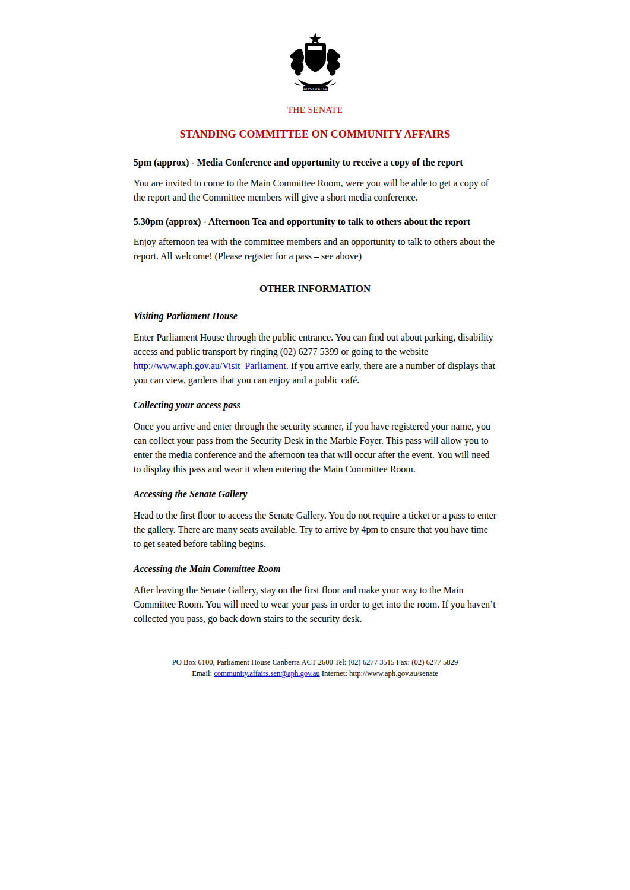AUSTRALIA
THE SENATE
STANDING COMMITTEE ON COMMUNITY AFFAIRS
5pm (approx) - Media Conference and opportunity to receive a copy of the report
You are invited to come to the Main Committee Room, were you will be able to get a copy of the report and the Committee members will give a short media conference.
5.30pm (approx) - Afternoon Tea and opportunity to talk to others about the report
Enjoy afternoon tea with the committee members and an opportunity to talk to others about the report. All welcome! (Please register for a pass – see above)
OTHER INFORMATION
Visiting Parliament House
Enter Parliament House through the public entrance. You can find out about parking, disability access and public transport by ringing (02) 6277 5399 or going to the website http://www.aph.gov.au/Visit_Parliament. If you arrive early, there are a number of displays that you can view, gardens that you can enjoy and a public café.
Collecting your access pass
Once you arrive and enter through the security scanner, if you have registered your name, you can collect your pass from the Security Desk in the Marble Foyer. This pass will allow you to enter the media conference and the afternoon tea that will occur after the event. You will need to display this pass and wear it when entering the Main Committee Room.
Accessing the Senate Gallery
Head to the first floor to access the Senate Gallery. You do not require a ticket or a pass to enter the gallery. There are many seats available. Try to arrive by 4pm to ensure that you have time to get seated before tabling begins.
Accessing the Main Committee Room
After leaving the Senate Gallery, stay on the first floor and make your way to the Main Committee Room. You will need to wear your pass in order to get into the room. If you haven’t collected you pass, go back down stairs to the security desk.
PO Box 6100, Parliament House Canberra ACT 2600 Tel: (02) 6277 3515 Fax: (02) 6277 5829
Email: community.affairs.sen@aph.gov.au Internet: http://www.aph.gov.au/senate